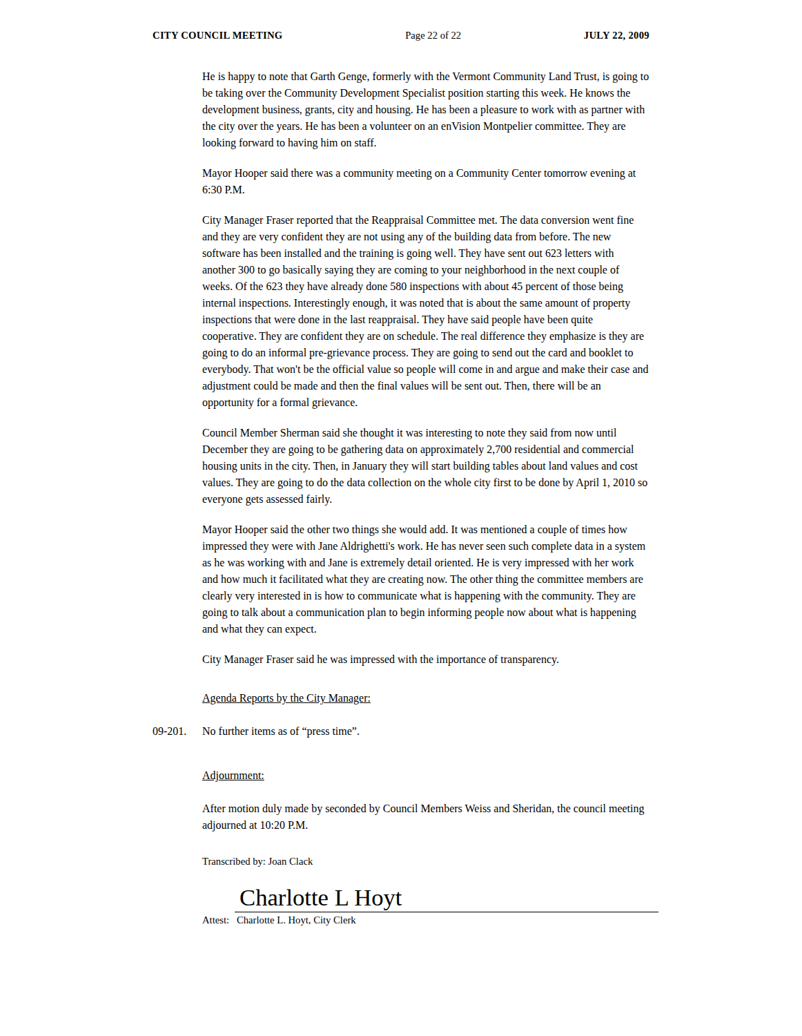CITY COUNCIL MEETING Page 22 of 22 JULY 22, 2009
He is happy to note that Garth Genge, formerly with the Vermont Community Land Trust, is going to be taking over the Community Development Specialist position starting this week. He knows the development business, grants, city and housing. He has been a pleasure to work with as partner with the city over the years. He has been a volunteer on an enVision Montpelier committee. They are looking forward to having him on staff.
Mayor Hooper said there was a community meeting on a Community Center tomorrow evening at 6:30 P.M.
City Manager Fraser reported that the Reappraisal Committee met. The data conversion went fine and they are very confident they are not using any of the building data from before. The new software has been installed and the training is going well. They have sent out 623 letters with another 300 to go basically saying they are coming to your neighborhood in the next couple of weeks. Of the 623 they have already done 580 inspections with about 45 percent of those being internal inspections. Interestingly enough, it was noted that is about the same amount of property inspections that were done in the last reappraisal. They have said people have been quite cooperative. They are confident they are on schedule. The real difference they emphasize is they are going to do an informal pre-grievance process. They are going to send out the card and booklet to everybody. That won't be the official value so people will come in and argue and make their case and adjustment could be made and then the final values will be sent out. Then, there will be an opportunity for a formal grievance.
Council Member Sherman said she thought it was interesting to note they said from now until December they are going to be gathering data on approximately 2,700 residential and commercial housing units in the city. Then, in January they will start building tables about land values and cost values. They are going to do the data collection on the whole city first to be done by April 1, 2010 so everyone gets assessed fairly.
Mayor Hooper said the other two things she would add. It was mentioned a couple of times how impressed they were with Jane Aldrighetti's work. He has never seen such complete data in a system as he was working with and Jane is extremely detail oriented. He is very impressed with her work and how much it facilitated what they are creating now. The other thing the committee members are clearly very interested in is how to communicate what is happening with the community. They are going to talk about a communication plan to begin informing people now about what is happening and what they can expect.
City Manager Fraser said he was impressed with the importance of transparency.
Agenda Reports by the City Manager:
09-201.
No further items as of “press time”.
Adjournment:
After motion duly made by seconded by Council Members Weiss and Sheridan, the council meeting adjourned at 10:20 P.M.
Transcribed by: Joan Clack
Attest: Charlotte L Hoyt Charlotte L. Hoyt, City Clerk